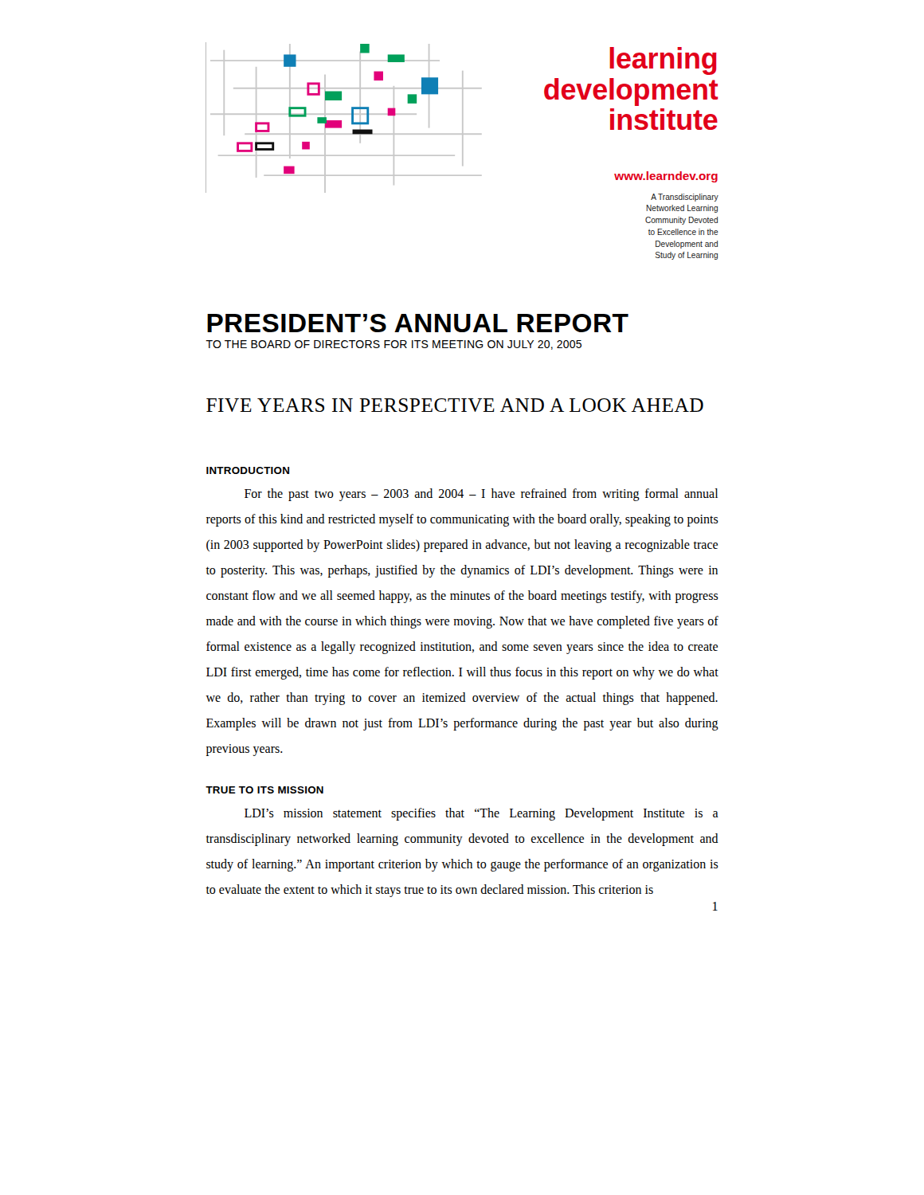learning
development
institute
www.learndev.org
A Transdisciplinary
Networked Learning
Community Devoted
to Excellence in the
Development and
Study of Learning
PRESIDENT’S ANNUAL REPORT
TO THE BOARD OF DIRECTORS FOR ITS MEETING ON JULY 20, 2005
FIVE YEARS IN PERSPECTIVE AND A LOOK AHEAD
INTRODUCTION
For the past two years – 2003 and 2004 – I have refrained from writing formal annual reports of this kind and restricted myself to communicating with the board orally, speaking to points (in 2003 supported by PowerPoint slides) prepared in advance, but not leaving a recognizable trace to posterity. This was, perhaps, justified by the dynamics of LDI’s development. Things were in constant flow and we all seemed happy, as the minutes of the board meetings testify, with progress made and with the course in which things were moving. Now that we have completed five years of formal existence as a legally recognized institution, and some seven years since the idea to create LDI first emerged, time has come for reflection. I will thus focus in this report on why we do what we do, rather than trying to cover an itemized overview of the actual things that happened. Examples will be drawn not just from LDI’s performance during the past year but also during previous years.
TRUE TO ITS MISSION
LDI’s mission statement specifies that “The Learning Development Institute is a transdisciplinary networked learning community devoted to excellence in the development and study of learning.” An important criterion by which to gauge the performance of an organization is to evaluate the extent to which it stays true to its own declared mission. This criterion is
1